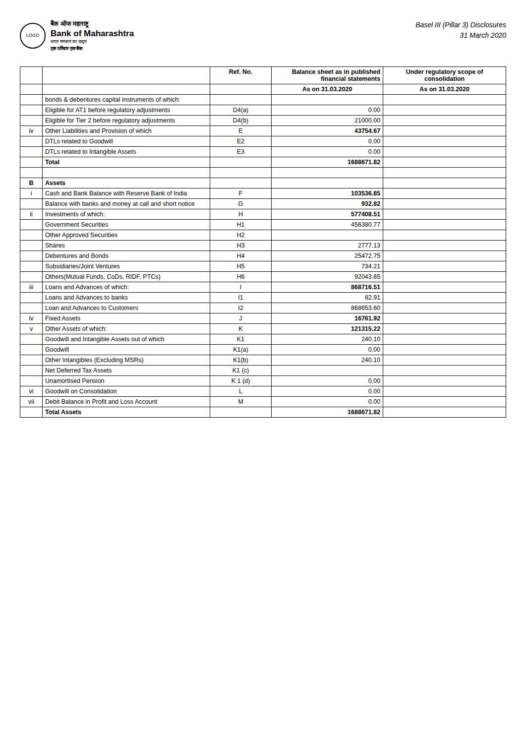LOGO
बैंक ऑफ महाराष्ट्र
Bank of Maharashtra
भारत सरकार का उद्यम
एक परिवार एक बैंक
Basel III (Pillar 3) Disclosures
31 March 2020
| | | Ref. No. | Balance sheet as in published financial statements | Under regulatory scope of consolidation |
| --- | --- | --- | --- | --- |
| | | | As on 31.03.2020 | As on 31.03.2020 |
| | bonds & debentures capital instruments of which: | | | |
| | Eligible for AT1 before regulatory adjustments | D4(a) | 0.00 | |
| | Eligible for Tier 2 before regulatory adjustments | D4(b) | 21000.00 | |
| iv | Other Liabilities and Provision of which | E | 43754.67 | |
| | DTLs related to Goodwill | E2 | 0.00 | |
| | DTLs related to Intangible Assets | E3 | 0.00 | |
| | Total | | 1688671.82 | |
| B | Assets | | | |
| i | Cash and Bank Balance with Reserve Bank of India | F | 103536.85 | |
| | Balance with banks and money at call and short notice | G | 932.82 | |
| ii | Investments of which: | H | 577408.51 | |
| | Government Securities | H1 | 456380.77 | |
| | Other Approved Securities | H2 | | |
| | Shares | H3 | 2777.13 | |
| | Debentures and Bonds | H4 | 25472.75 | |
| | Subsidiaries/Joint Ventures | H5 | 734.21 | |
| | Others(Mutual Funds, CoDs, RIDF, PTCs) | H6 | 92043.65 | |
| iii | Loans and Advances of which: | I | 868716.51 | |
| | Loans and Advances to banks | I1 | 62.91 | |
| | Loan and Advances to Customers | I2 | 868653.60 | |
| iv | Fixed Assets | J | 16761.92 | |
| v | Other Assets of which: | K | 121315.22 | |
| | Goodwill and Intangible Assets out of which | K1 | 240.10 | |
| | Goodwill | K1(a) | 0.00 | |
| | Other Intangibles (Excluding MSRs) | K1(b) | 240.10 | |
| | Net Deferred Tax Assets | K1 (c) | | |
| | Unamortised Pension | K 1 (d) | 0.00 | |
| vi | Goodwill on Consolidation | L | 0.00 | |
| vii | Debit Balance in Profit and Loss Account | M | 0.00 | |
| | Total Assets | | 1688671.82 | |